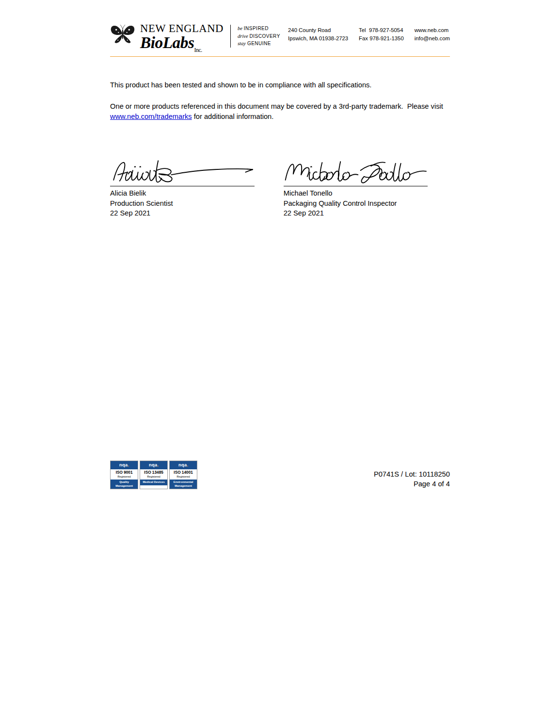NEW ENGLAND
BioLabsInc.
be INSPIRED
drive DISCOVERY
stay GENUINE
240 County Road
Ipswich, MA 01938-2723
Tel 978-927-5054
Fax 978-921-1350
www.neb.com
info@neb.com
This product has been tested and shown to be in compliance with all specifications.
One or more products referenced in this document may be covered by a 3rd-party trademark. Please visit www.neb.com/trademarks for additional information.
Alicia Bielik
Production Scientist
22 Sep 2021
Michael Tonello
Packaging Quality Control Inspector
22 Sep 2021
nqa.
ISO 9001
Registered
Quality
Management
nqa.
ISO 13485
Registered
Medical Devices
nqa.
ISO 14001
Registered
Environmental
Management
P0741S / Lot: 10118250
Page 4 of 4